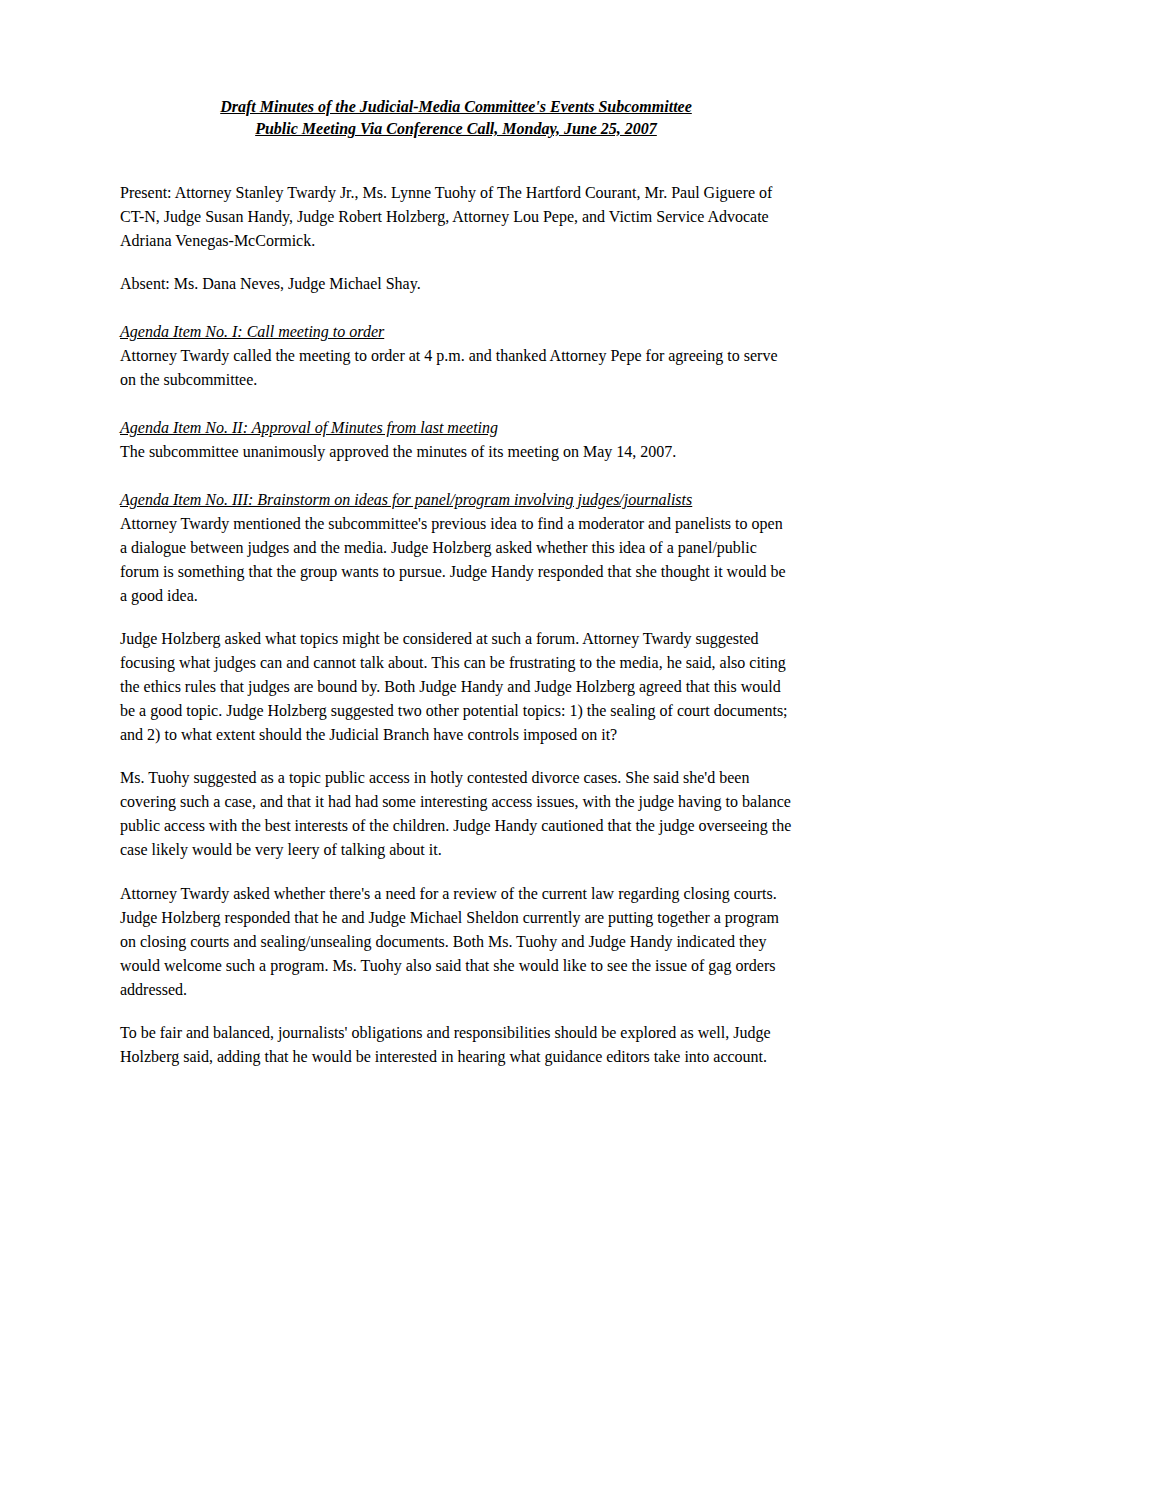Draft Minutes of the Judicial-Media Committee's Events Subcommittee
Public Meeting Via Conference Call, Monday, June 25, 2007
Present: Attorney Stanley Twardy Jr., Ms. Lynne Tuohy of The Hartford Courant, Mr. Paul Giguere of CT-N, Judge Susan Handy, Judge Robert Holzberg, Attorney Lou Pepe, and Victim Service Advocate Adriana Venegas-McCormick.
Absent: Ms. Dana Neves, Judge Michael Shay.
Agenda Item No. I: Call meeting to order
Attorney Twardy called the meeting to order at 4 p.m. and thanked Attorney Pepe for agreeing to serve on the subcommittee.
Agenda Item No. II: Approval of Minutes from last meeting
The subcommittee unanimously approved the minutes of its meeting on May 14, 2007.
Agenda Item No. III: Brainstorm on ideas for panel/program involving judges/journalists
Attorney Twardy mentioned the subcommittee's previous idea to find a moderator and panelists to open a dialogue between judges and the media. Judge Holzberg asked whether this idea of a panel/public forum is something that the group wants to pursue. Judge Handy responded that she thought it would be a good idea.
Judge Holzberg asked what topics might be considered at such a forum. Attorney Twardy suggested focusing what judges can and cannot talk about. This can be frustrating to the media, he said, also citing the ethics rules that judges are bound by. Both Judge Handy and Judge Holzberg agreed that this would be a good topic. Judge Holzberg suggested two other potential topics: 1) the sealing of court documents; and 2) to what extent should the Judicial Branch have controls imposed on it?
Ms. Tuohy suggested as a topic public access in hotly contested divorce cases. She said she'd been covering such a case, and that it had had some interesting access issues, with the judge having to balance public access with the best interests of the children. Judge Handy cautioned that the judge overseeing the case likely would be very leery of talking about it.
Attorney Twardy asked whether there's a need for a review of the current law regarding closing courts. Judge Holzberg responded that he and Judge Michael Sheldon currently are putting together a program on closing courts and sealing/unsealing documents. Both Ms. Tuohy and Judge Handy indicated they would welcome such a program. Ms. Tuohy also said that she would like to see the issue of gag orders addressed.
To be fair and balanced, journalists' obligations and responsibilities should be explored as well, Judge Holzberg said, adding that he would be interested in hearing what guidance editors take into account.